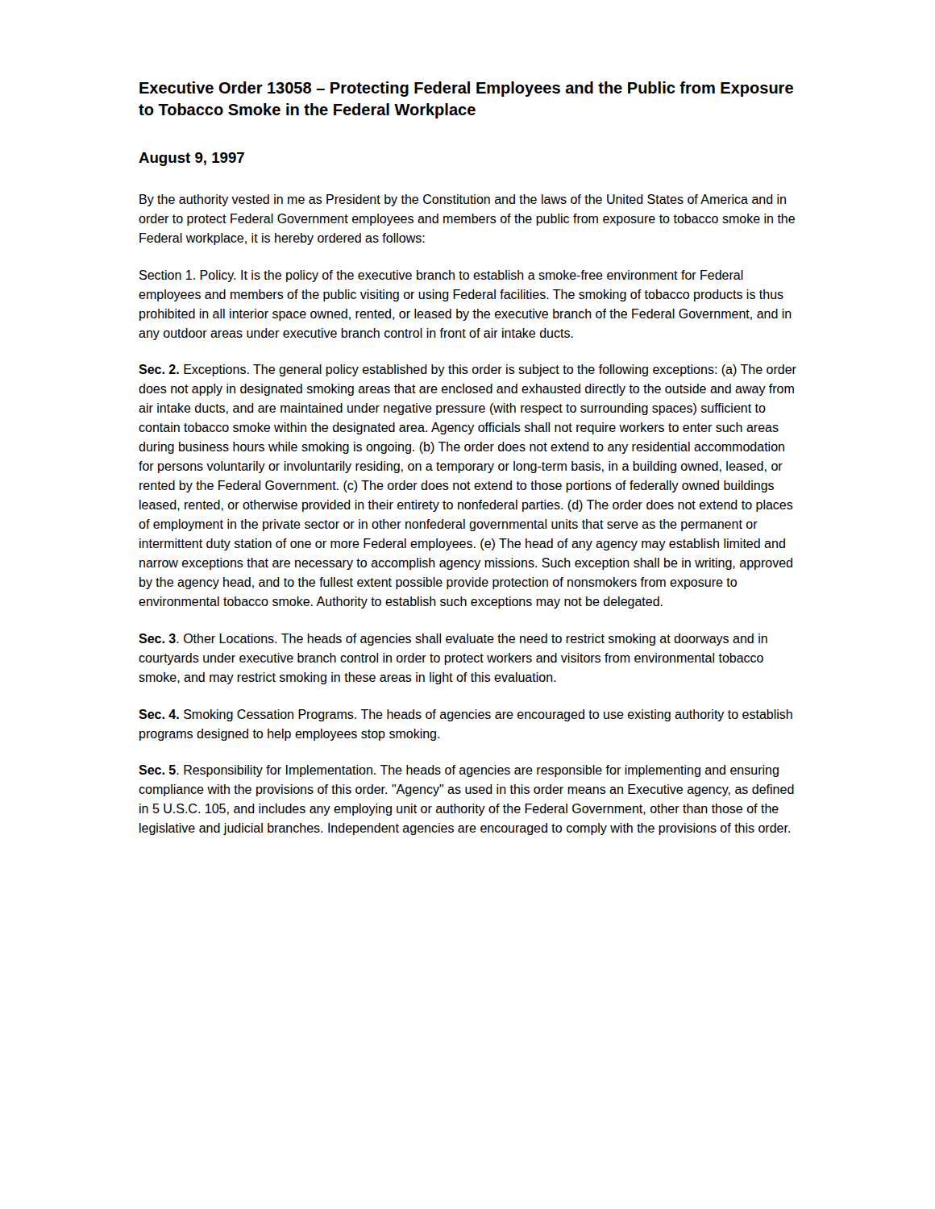Executive Order 13058 – Protecting Federal Employees and the Public from Exposure to Tobacco Smoke in the Federal Workplace
August 9, 1997
By the authority vested in me as President by the Constitution and the laws of the United States of America and in order to protect Federal Government employees and members of the public from exposure to tobacco smoke in the Federal workplace, it is hereby ordered as follows:
Section 1. Policy. It is the policy of the executive branch to establish a smoke-free environment for Federal employees and members of the public visiting or using Federal facilities. The smoking of tobacco products is thus prohibited in all interior space owned, rented, or leased by the executive branch of the Federal Government, and in any outdoor areas under executive branch control in front of air intake ducts.
Sec. 2. Exceptions. The general policy established by this order is subject to the following exceptions: (a) The order does not apply in designated smoking areas that are enclosed and exhausted directly to the outside and away from air intake ducts, and are maintained under negative pressure (with respect to surrounding spaces) sufficient to contain tobacco smoke within the designated area. Agency officials shall not require workers to enter such areas during business hours while smoking is ongoing. (b) The order does not extend to any residential accommodation for persons voluntarily or involuntarily residing, on a temporary or long-term basis, in a building owned, leased, or rented by the Federal Government. (c) The order does not extend to those portions of federally owned buildings leased, rented, or otherwise provided in their entirety to nonfederal parties. (d) The order does not extend to places of employment in the private sector or in other nonfederal governmental units that serve as the permanent or intermittent duty station of one or more Federal employees. (e) The head of any agency may establish limited and narrow exceptions that are necessary to accomplish agency missions. Such exception shall be in writing, approved by the agency head, and to the fullest extent possible provide protection of nonsmokers from exposure to environmental tobacco smoke. Authority to establish such exceptions may not be delegated.
Sec. 3. Other Locations. The heads of agencies shall evaluate the need to restrict smoking at doorways and in courtyards under executive branch control in order to protect workers and visitors from environmental tobacco smoke, and may restrict smoking in these areas in light of this evaluation.
Sec. 4. Smoking Cessation Programs. The heads of agencies are encouraged to use existing authority to establish programs designed to help employees stop smoking.
Sec. 5. Responsibility for Implementation. The heads of agencies are responsible for implementing and ensuring compliance with the provisions of this order. "Agency" as used in this order means an Executive agency, as defined in 5 U.S.C. 105, and includes any employing unit or authority of the Federal Government, other than those of the legislative and judicial branches. Independent agencies are encouraged to comply with the provisions of this order.